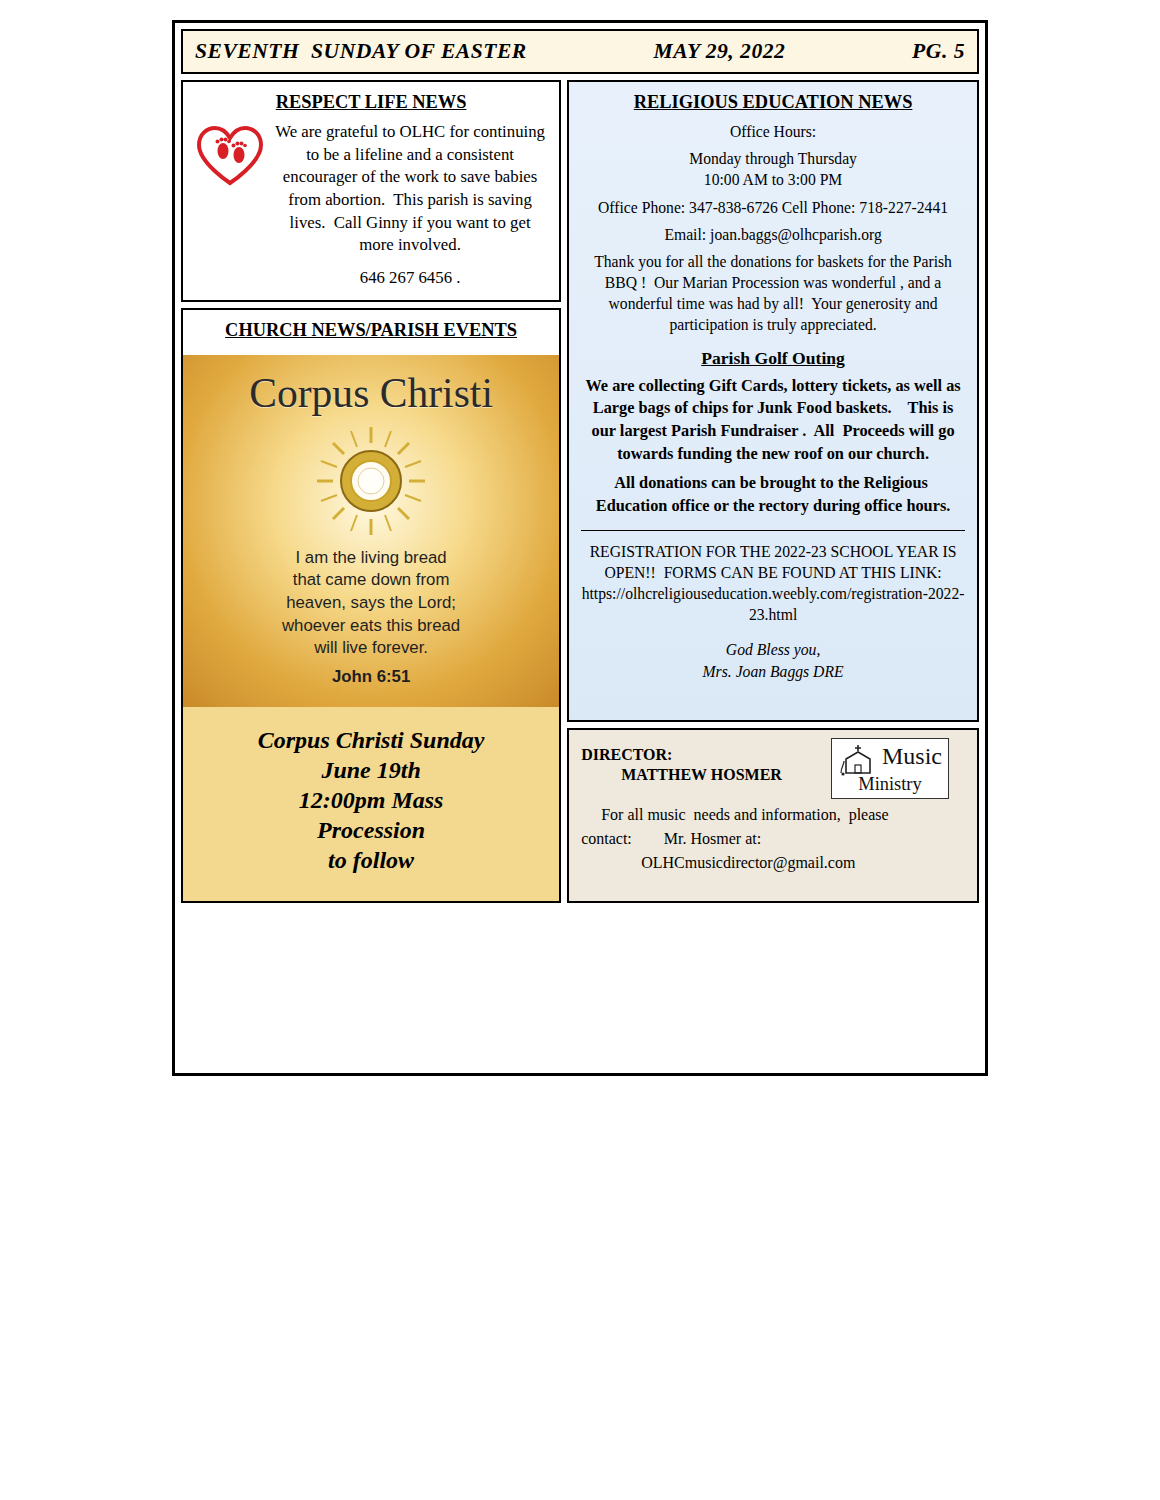SEVENTH SUNDAY OF EASTER MAY 29, 2022 PG. 5
RESPECT LIFE NEWS
We are grateful to OLHC for continuing to be a lifeline and a consistent encourager of the work to save babies from abortion. This parish is saving lives. Call Ginny if you want to get more involved. 646 267 6456 .
CHURCH NEWS/PARISH EVENTS
Corpus Christi
I am the living bread
that came down from
heaven, says the Lord;
whoever eats this bread
will live forever. John 6:51
Corpus Christi Sunday
June 19th
12:00pm Mass
Procession
to follow
RELIGIOUS EDUCATION NEWS
Office Hours:
Monday through Thursday
10:00 AM to 3:00 PM
Office Phone: 347-838-6726 Cell Phone: 718-227-2441
Email: joan.baggs@olhcparish.org
Thank you for all the donations for baskets for the Parish BBQ ! Our Marian Procession was wonderful , and a wonderful time was had by all! Your generosity and participation is truly appreciated.
Parish Golf Outing
We are collecting Gift Cards, lottery tickets, as well as Large bags of chips for Junk Food baskets. This is our largest Parish Fundraiser . All Proceeds will go towards funding the new roof on our church.
All donations can be brought to the Religious Education office or the rectory during office hours.
REGISTRATION FOR THE 2022-23 SCHOOL YEAR IS OPEN!! FORMS CAN BE FOUND AT THIS LINK:
https://olhcreligiouseducation.weebly.com/registration-2022-23.html
God Bless you,
Mrs. Joan Baggs DRE
Music
Ministry
DIRECTOR:
MATTHEW HOSMER
For all music needs and information, please contact: Mr. Hosmer at:
OLHCmusicdirector@gmail.com